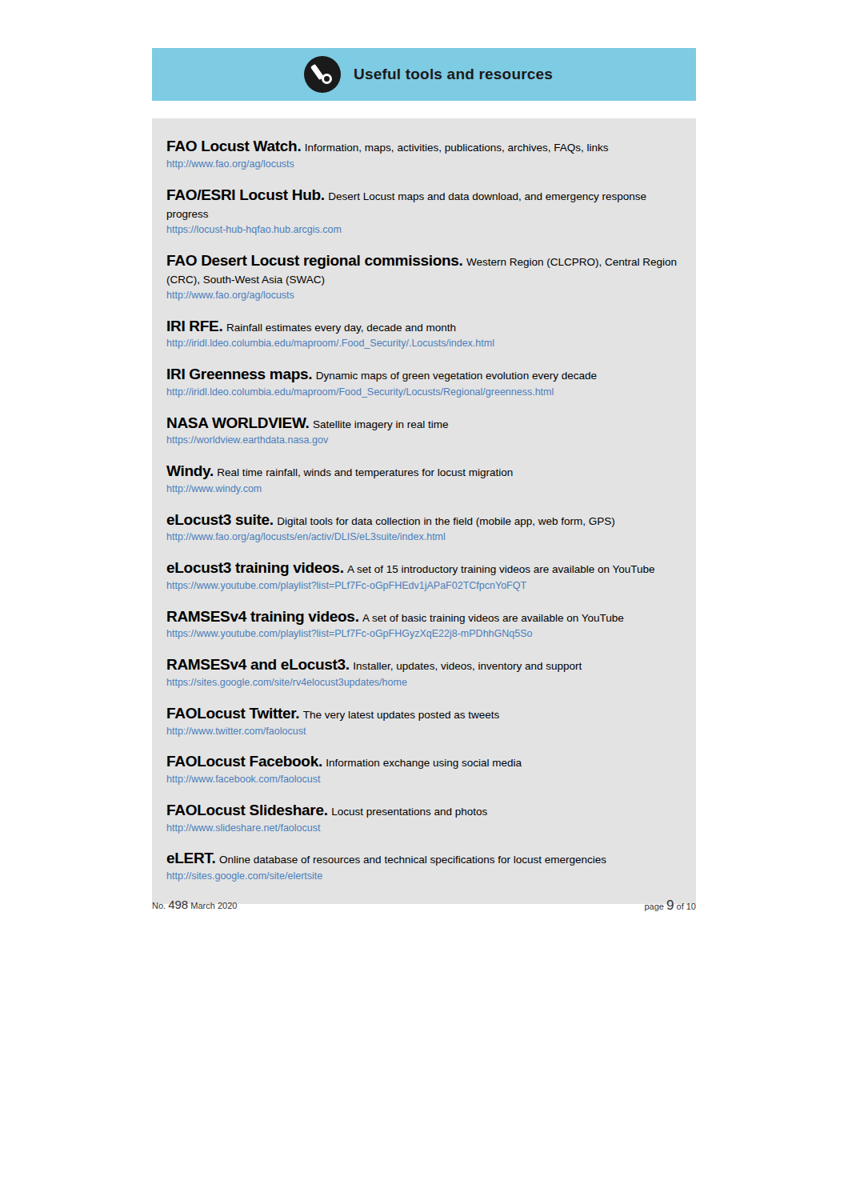Useful tools and resources
FAO Locust Watch. Information, maps, activities, publications, archives, FAQs, links http://www.fao.org/ag/locusts
FAO/ESRI Locust Hub. Desert Locust maps and data download, and emergency response progress https://locust-hub-hqfao.hub.arcgis.com
FAO Desert Locust regional commissions. Western Region (CLCPRO), Central Region (CRC), South-West Asia (SWAC) http://www.fao.org/ag/locusts
IRI RFE. Rainfall estimates every day, decade and month http://iridl.ldeo.columbia.edu/maproom/.Food_Security/.Locusts/index.html
IRI Greenness maps. Dynamic maps of green vegetation evolution every decade http://iridl.ldeo.columbia.edu/maproom/Food_Security/Locusts/Regional/greenness.html
NASA WORLDVIEW. Satellite imagery in real time https://worldview.earthdata.nasa.gov
Windy. Real time rainfall, winds and temperatures for locust migration http://www.windy.com
eLocust3 suite. Digital tools for data collection in the field (mobile app, web form, GPS) http://www.fao.org/ag/locusts/en/activ/DLIS/eL3suite/index.html
eLocust3 training videos. A set of 15 introductory training videos are available on YouTube https://www.youtube.com/playlist?list=PLf7Fc-oGpFHEdv1jAPaF02TCfpcnYoFQT
RAMSESv4 training videos. A set of basic training videos are available on YouTube https://www.youtube.com/playlist?list=PLf7Fc-oGpFHGyzXqE22j8-mPDhhGNq5So
RAMSESv4 and eLocust3. Installer, updates, videos, inventory and support https://sites.google.com/site/rv4elocust3updates/home
FAOLocust Twitter. The very latest updates posted as tweets http://www.twitter.com/faolocust
FAOLocust Facebook. Information exchange using social media http://www.facebook.com/faolocust
FAOLocust Slideshare. Locust presentations and photos http://www.slideshare.net/faolocust
eLERT. Online database of resources and technical specifications for locust emergencies http://sites.google.com/site/elertsite
No. 498 March 2020
page 9 of 10